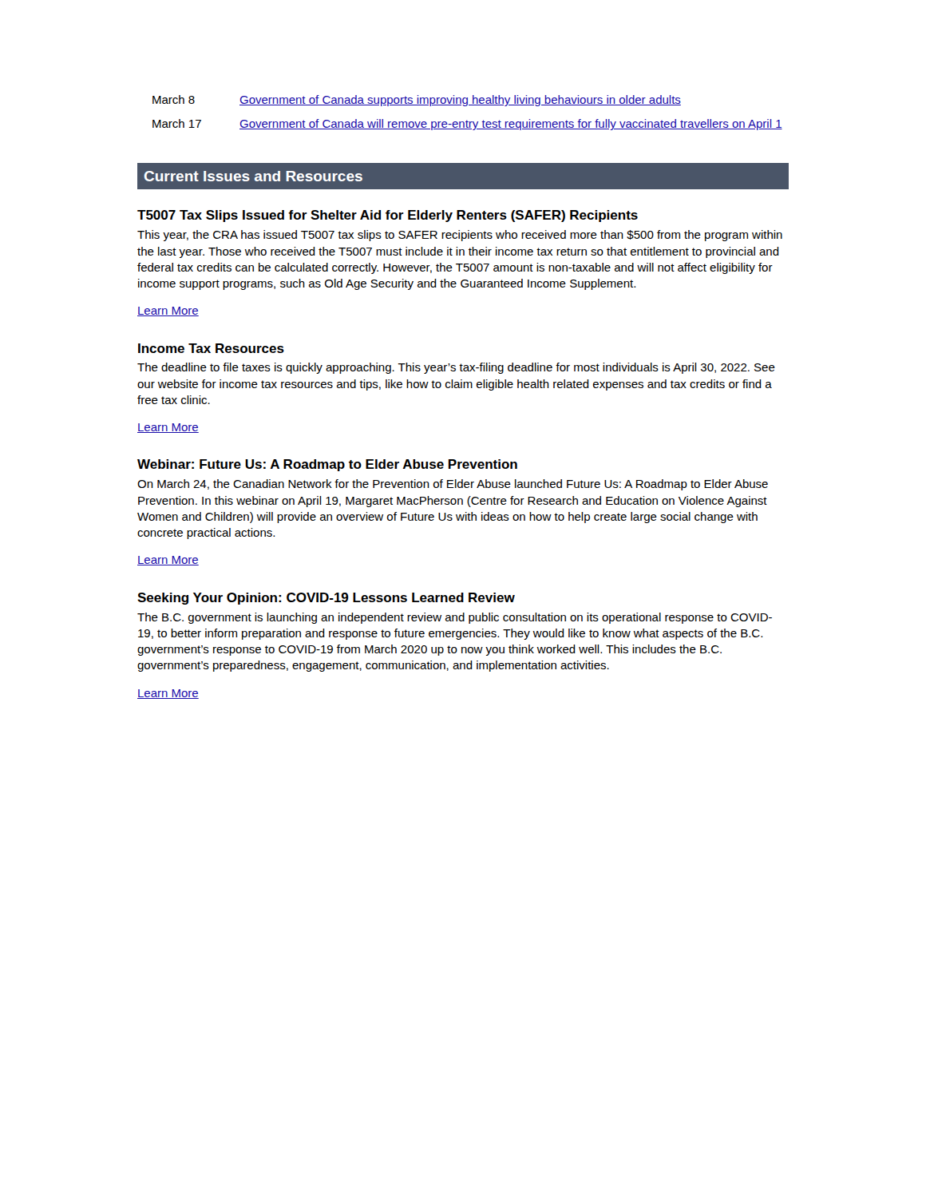| March 8 | Government of Canada supports improving healthy living behaviours in older adults |
| March 17 | Government of Canada will remove pre-entry test requirements for fully vaccinated travellers on April 1 |
Current Issues and Resources
T5007 Tax Slips Issued for Shelter Aid for Elderly Renters (SAFER) Recipients
This year, the CRA has issued T5007 tax slips to SAFER recipients who received more than $500 from the program within the last year. Those who received the T5007 must include it in their income tax return so that entitlement to provincial and federal tax credits can be calculated correctly. However, the T5007 amount is non-taxable and will not affect eligibility for income support programs, such as Old Age Security and the Guaranteed Income Supplement.
Learn More
Income Tax Resources
The deadline to file taxes is quickly approaching. This year’s tax-filing deadline for most individuals is April 30, 2022. See our website for income tax resources and tips, like how to claim eligible health related expenses and tax credits or find a free tax clinic.
Learn More
Webinar: Future Us: A Roadmap to Elder Abuse Prevention
On March 24, the Canadian Network for the Prevention of Elder Abuse launched Future Us: A Roadmap to Elder Abuse Prevention. In this webinar on April 19, Margaret MacPherson (Centre for Research and Education on Violence Against Women and Children) will provide an overview of Future Us with ideas on how to help create large social change with concrete practical actions.
Learn More
Seeking Your Opinion: COVID-19 Lessons Learned Review
The B.C. government is launching an independent review and public consultation on its operational response to COVID-19, to better inform preparation and response to future emergencies. They would like to know what aspects of the B.C. government’s response to COVID-19 from March 2020 up to now you think worked well. This includes the B.C. government’s preparedness, engagement, communication, and implementation activities.
Learn More